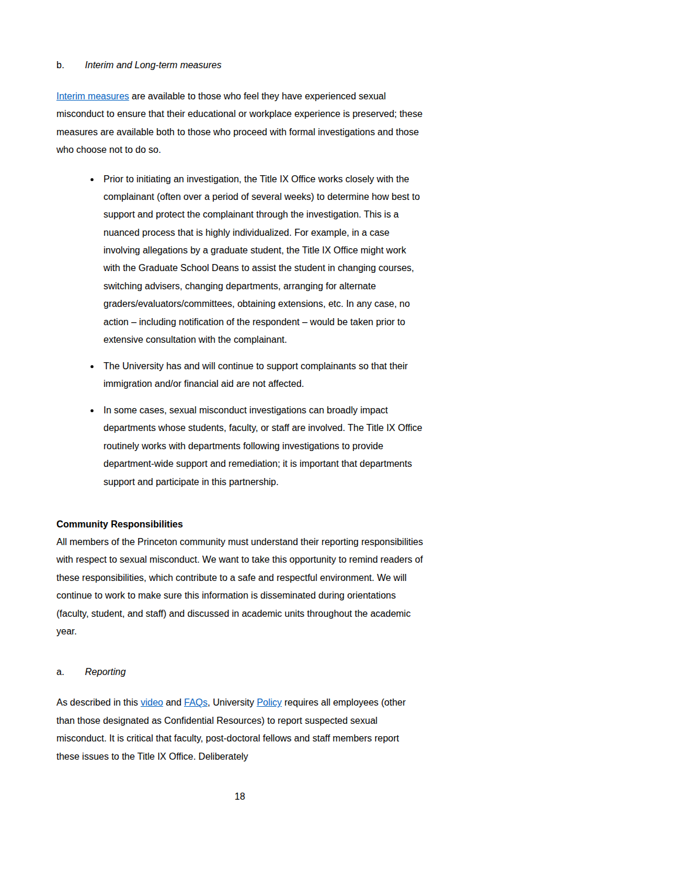b. Interim and Long-term measures
Interim measures are available to those who feel they have experienced sexual misconduct to ensure that their educational or workplace experience is preserved; these measures are available both to those who proceed with formal investigations and those who choose not to do so.
Prior to initiating an investigation, the Title IX Office works closely with the complainant (often over a period of several weeks) to determine how best to support and protect the complainant through the investigation. This is a nuanced process that is highly individualized. For example, in a case involving allegations by a graduate student, the Title IX Office might work with the Graduate School Deans to assist the student in changing courses, switching advisers, changing departments, arranging for alternate graders/evaluators/committees, obtaining extensions, etc. In any case, no action – including notification of the respondent – would be taken prior to extensive consultation with the complainant.
The University has and will continue to support complainants so that their immigration and/or financial aid are not affected.
In some cases, sexual misconduct investigations can broadly impact departments whose students, faculty, or staff are involved. The Title IX Office routinely works with departments following investigations to provide department-wide support and remediation; it is important that departments support and participate in this partnership.
Community Responsibilities
All members of the Princeton community must understand their reporting responsibilities with respect to sexual misconduct. We want to take this opportunity to remind readers of these responsibilities, which contribute to a safe and respectful environment. We will continue to work to make sure this information is disseminated during orientations (faculty, student, and staff) and discussed in academic units throughout the academic year.
a. Reporting
As described in this video and FAQs, University Policy requires all employees (other than those designated as Confidential Resources) to report suspected sexual misconduct. It is critical that faculty, post-doctoral fellows and staff members report these issues to the Title IX Office. Deliberately
18